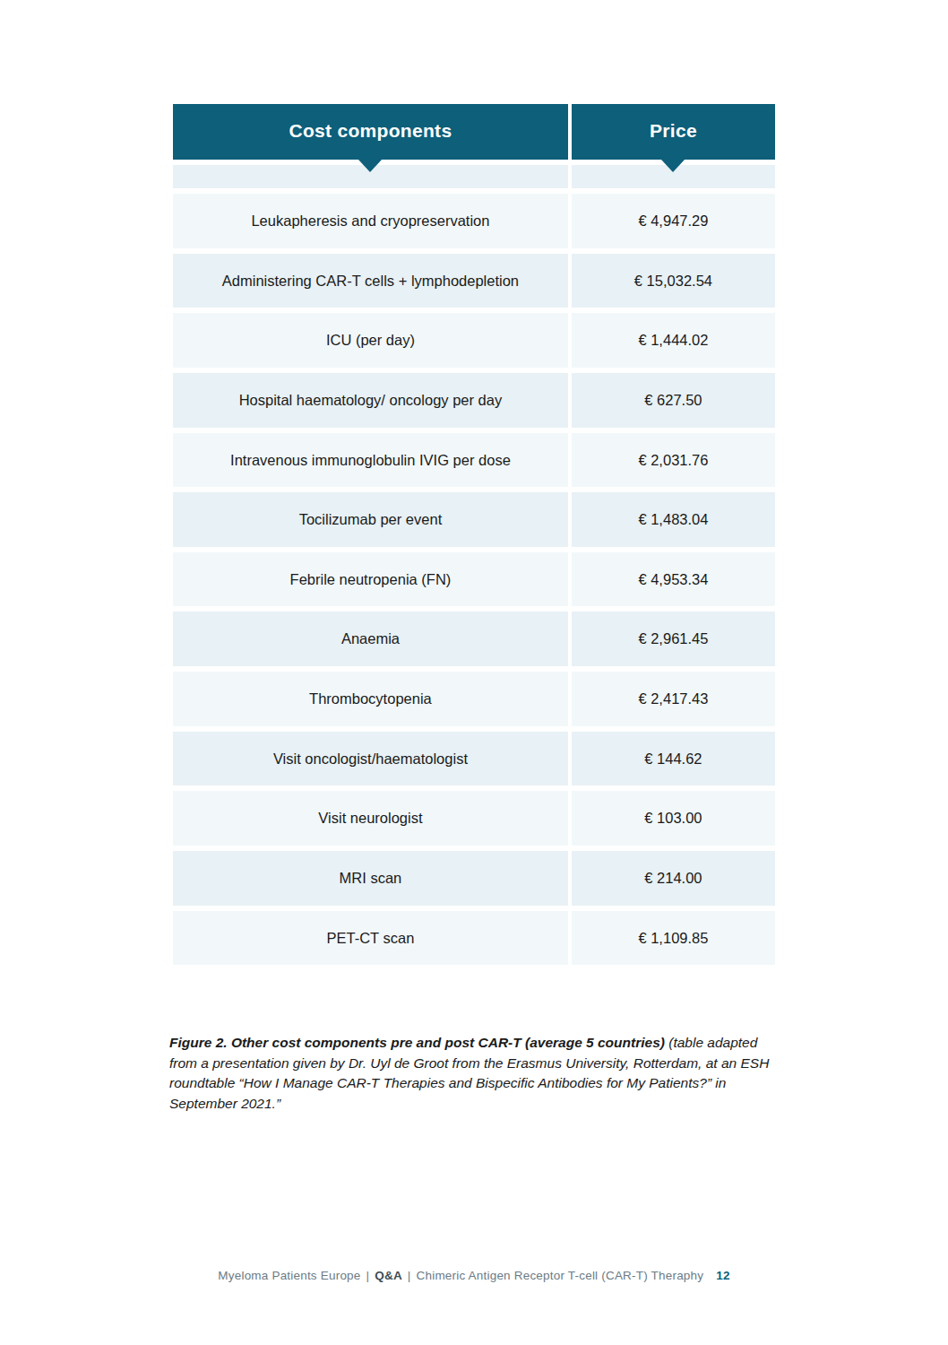| Cost components | Price |
| --- | --- |
| Leukapheresis and cryopreservation | € 4,947.29 |
| Administering CAR-T cells + lymphodepletion | € 15,032.54 |
| ICU (per day) | € 1,444.02 |
| Hospital haematology/ oncology per day | € 627.50 |
| Intravenous immunoglobulin IVIG per dose | € 2,031.76 |
| Tocilizumab per event | € 1,483.04 |
| Febrile neutropenia (FN) | € 4,953.34 |
| Anaemia | € 2,961.45 |
| Thrombocytopenia | € 2,417.43 |
| Visit oncologist/haematologist | € 144.62 |
| Visit neurologist | € 103.00 |
| MRI scan | € 214.00 |
| PET-CT scan | € 1,109.85 |
Figure 2. Other cost components pre and post CAR-T (average 5 countries) (table adapted from a presentation given by Dr. Uyl de Groot from the Erasmus University, Rotterdam, at an ESH roundtable “How I Manage CAR-T Therapies and Bispecific Antibodies for My Patients?” in September 2021.”
Myeloma Patients Europe|Q&A|Chimeric Antigen Receptor T-cell (CAR-T) Theraphy12